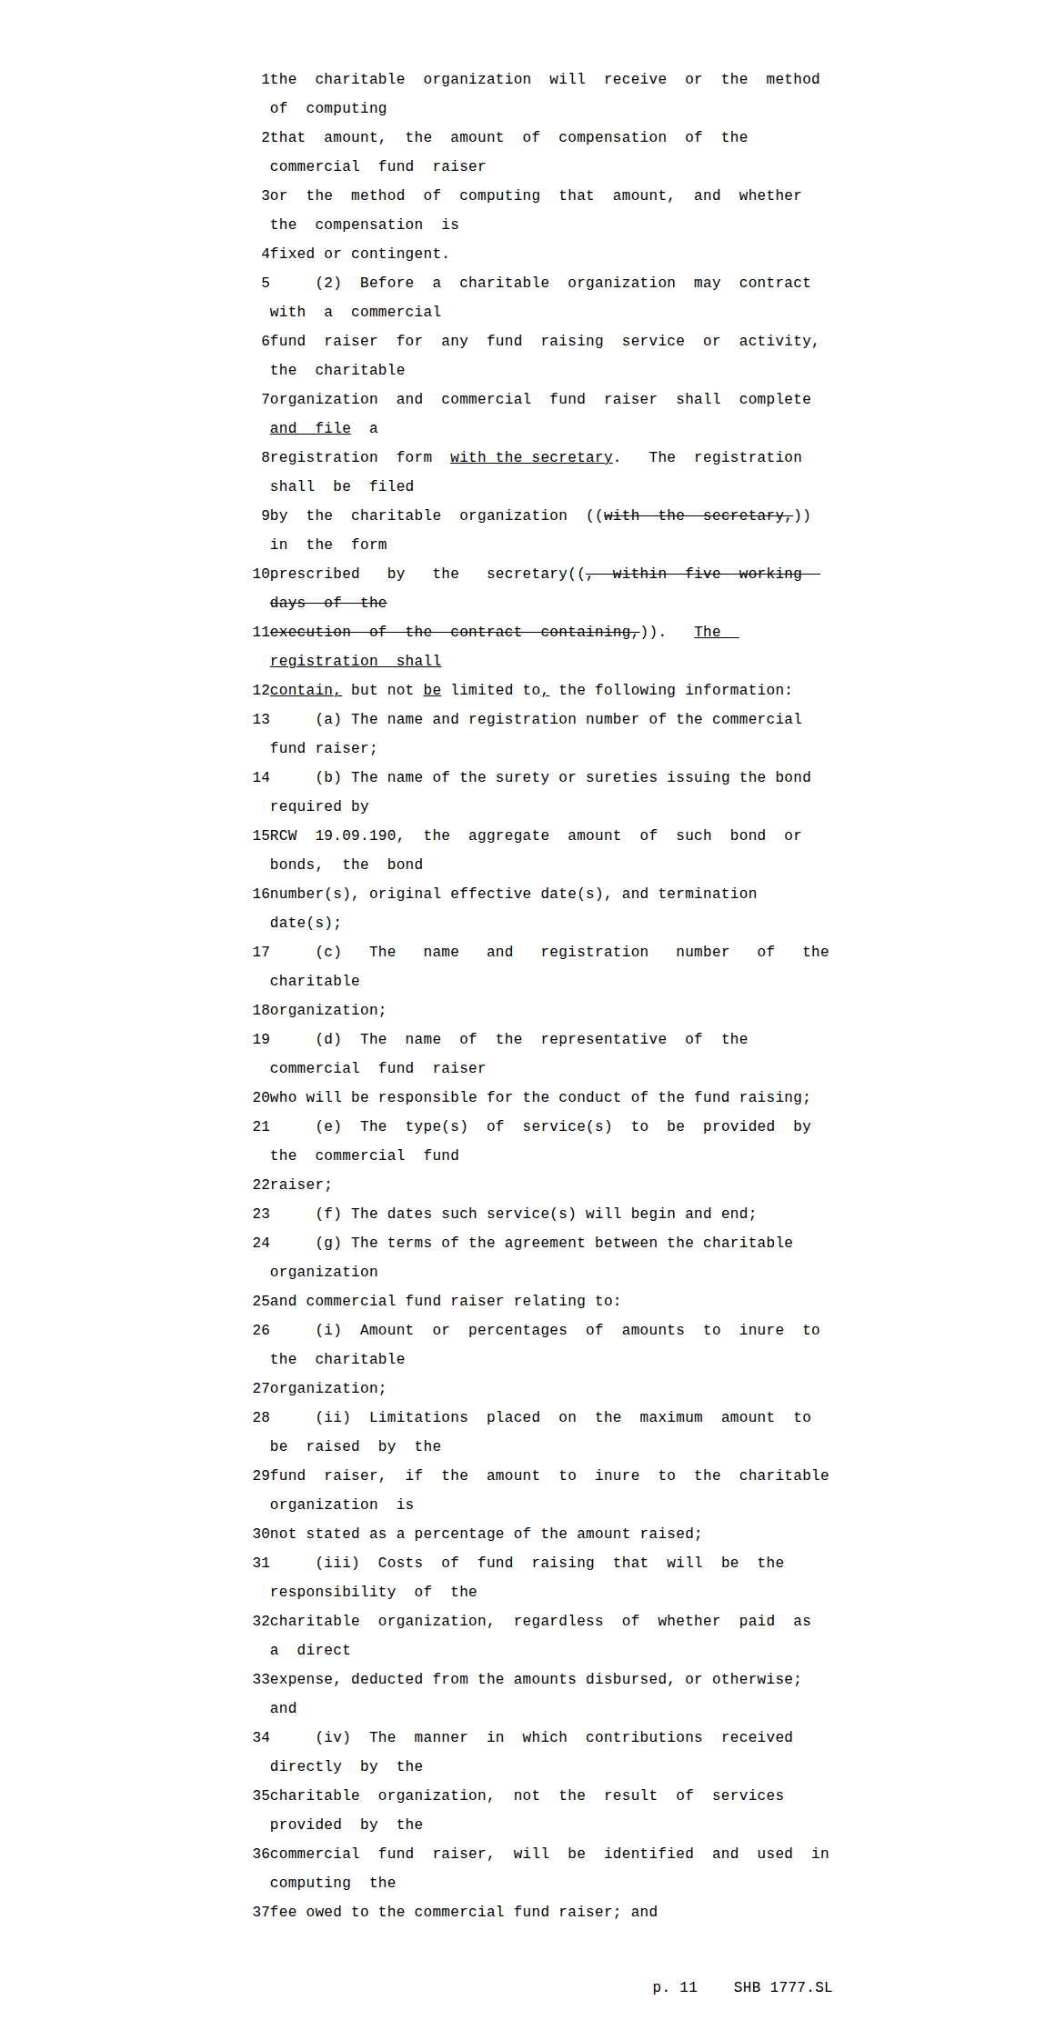| 1 | the charitable organization will receive or the method of computing |
| 2 | that amount, the amount of compensation of the commercial fund raiser |
| 3 | or the method of computing that amount, and whether the compensation is |
| 4 | fixed or contingent. |
| 5 | (2) Before a charitable organization may contract with a commercial |
| 6 | fund raiser for any fund raising service or activity, the charitable |
| 7 | organization and commercial fund raiser shall complete and file a |
| 8 | registration form with the secretary . The registration shall be filed |
| 9 | by the charitable organization (( with the secretary, )) in the form |
| 10 | prescribed by the secretary(( , within five working days of the |
| 11 | execution of the contract containing, )). The registration shall |
| 12 | contain, but not be limited to , the following information: |
| 13 | (a) The name and registration number of the commercial fund raiser; |
| 14 | (b) The name of the surety or sureties issuing the bond required by |
| 15 | RCW 19.09.190, the aggregate amount of such bond or bonds, the bond |
| 16 | number(s), original effective date(s), and termination date(s); |
| 17 | (c) The name and registration number of the charitable |
| 18 | organization; |
| 19 | (d) The name of the representative of the commercial fund raiser |
| 20 | who will be responsible for the conduct of the fund raising; |
| 21 | (e) The type(s) of service(s) to be provided by the commercial fund |
| 22 | raiser; |
| 23 | (f) The dates such service(s) will begin and end; |
| 24 | (g) The terms of the agreement between the charitable organization |
| 25 | and commercial fund raiser relating to: |
| 26 | (i) Amount or percentages of amounts to inure to the charitable |
| 27 | organization; |
| 28 | (ii) Limitations placed on the maximum amount to be raised by the |
| 29 | fund raiser, if the amount to inure to the charitable organization is |
| 30 | not stated as a percentage of the amount raised; |
| 31 | (iii) Costs of fund raising that will be the responsibility of the |
| 32 | charitable organization, regardless of whether paid as a direct |
| 33 | expense, deducted from the amounts disbursed, or otherwise; and |
| 34 | (iv) The manner in which contributions received directly by the |
| 35 | charitable organization, not the result of services provided by the |
| 36 | commercial fund raiser, will be identified and used in computing the |
| 37 | fee owed to the commercial fund raiser; and |
p. 11 SHB 1777.SL